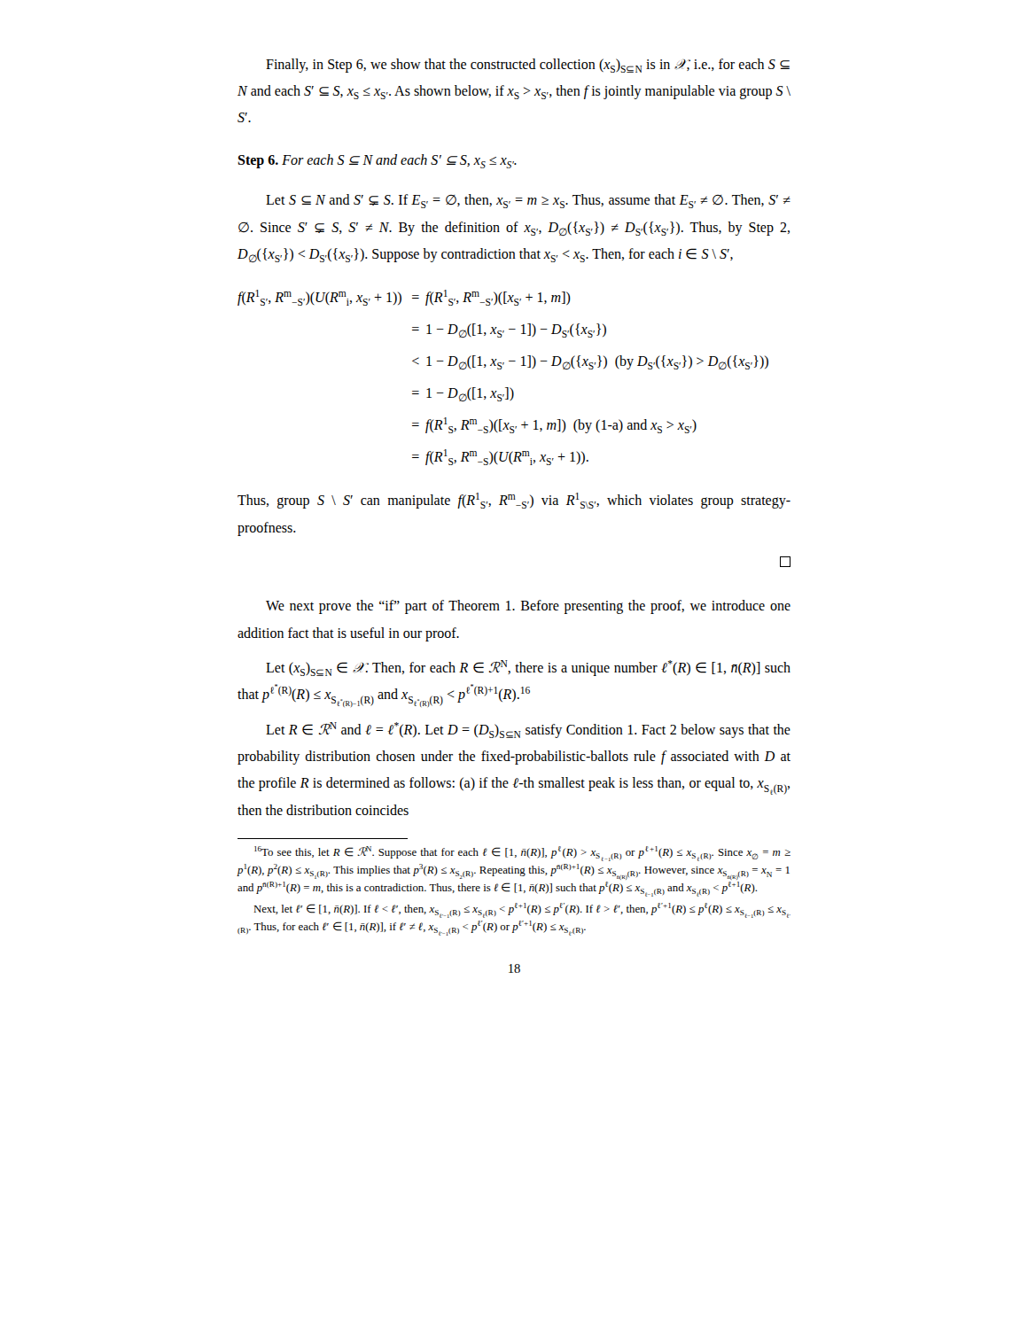Finally, in Step 6, we show that the constructed collection (xS)S⊆N is in 𝒳, i.e., for each S ⊆ N and each S′ ⊆ S, xS ≤ xS′. As shown below, if xS > xS′, then f is jointly manipulable via group S \ S′.
Step 6. For each S ⊆ N and each S′ ⊆ S, xS ≤ xS′.
Let S ⊆ N and S′ ⊊ S. If ES′ = ∅, then, xS′ = m ≥ xS. Thus, assume that ES′ ≠ ∅. Then, S′ ≠ ∅. Since S′ ⊊ S, S′ ≠ N. By the definition of xS′, D∅({xS′}) ≠ DS′({xS′}). Thus, by Step 2, D∅({xS′}) < DS′({xS′}). Suppose by contradiction that xS′ < xS. Then, for each i ∈ S \ S′,
| f ( R 1 S′ , R m −S′ )( U ( R m i , x S′ + 1)) | = | f ( R 1 S′ , R m −S′ )([ x S′ + 1, m ]) |
| | = | 1 − D ∅ ([1, x S′ − 1]) − D S′ ({ x S′ }) |
| | < | 1 − D ∅ ([1, x S′ − 1]) − D ∅ ({ x S′ }) (by D S′ ({ x S′ }) > D ∅ ({ x S′ })) |
| | = | 1 − D ∅ ([1, x S′ ]) |
| | = | f ( R 1 S , R m −S )([ x S′ + 1, m ]) (by (1-a) and x S > x S′ ) |
| | = | f ( R 1 S , R m −S )( U ( R m i , x S′ + 1)). |
Thus, group S \ S′ can manipulate f(R1S′, Rm−S′) via R1S\S′, which violates group strategy-proofness.
We next prove the “if” part of Theorem 1. Before presenting the proof, we introduce one addition fact that is useful in our proof.
Let (xS)S⊆N ∈ 𝒳. Then, for each R ∈ ℛN, there is a unique number ℓ*(R) ∈ [1, n̄(R)] such that pℓ*(R)(R) ≤ xSℓ*(R)−1(R) and xSℓ*(R)(R) < pℓ*(R)+1(R).16
Let R ∈ ℛN and ℓ = ℓ*(R). Let D = (DS)S⊆N satisfy Condition 1. Fact 2 below says that the probability distribution chosen under the fixed-probabilistic-ballots rule f associated with D at the profile R is determined as follows: (a) if the ℓ-th smallest peak is less than, or equal to, xSℓ(R), then the distribution coincides
16To see this, let R ∈ ℛN. Suppose that for each ℓ ∈ [1, n̄(R)], pℓ(R) > xSℓ−1(R) or pℓ+1(R) ≤ xSℓ(R). Since x∅ = m ≥ p1(R), p2(R) ≤ xS1(R). This implies that p3(R) ≤ xS2(R). Repeating this, pn̄(R)+1(R) ≤ xSn̄(R)(R). However, since xSn̄(R)(R) = xN = 1 and pn̄(R)+1(R) = m, this is a contradiction. Thus, there is ℓ ∈ [1, n̄(R)] such that pℓ(R) ≤ xSℓ−1(R) and xSℓ(R) < pℓ+1(R).
Next, let ℓ′ ∈ [1, n̄(R)]. If ℓ < ℓ′, then, xSℓ′−1(R) ≤ xSℓ(R) < pℓ+1(R) ≤ pℓ′(R). If ℓ > ℓ′, then, pℓ′+1(R) ≤ pℓ(R) ≤ xSℓ−1(R) ≤ xSℓ′(R). Thus, for each ℓ′ ∈ [1, n̄(R)], if ℓ′ ≠ ℓ, xSℓ′−1(R) < pℓ′(R) or pℓ′+1(R) ≤ xSℓ′(R).
18